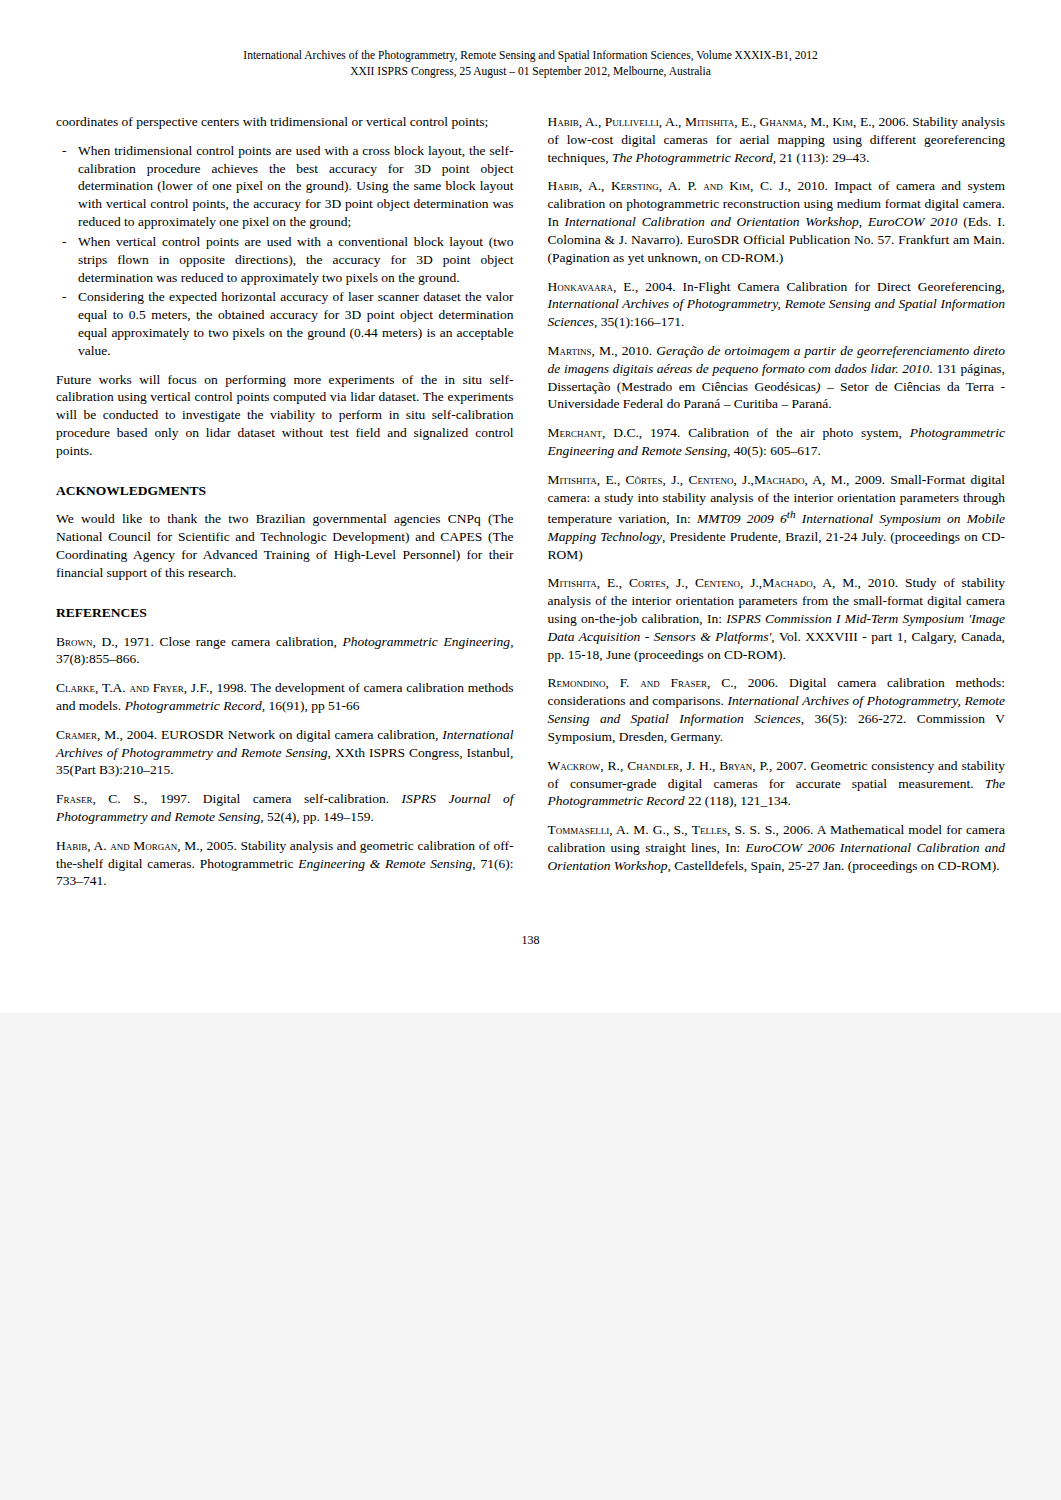International Archives of the Photogrammetry, Remote Sensing and Spatial Information Sciences, Volume XXXIX-B1, 2012
XXII ISPRS Congress, 25 August – 01 September 2012, Melbourne, Australia
coordinates of perspective centers with tridimensional or vertical control points;
When tridimensional control points are used with a cross block layout, the self-calibration procedure achieves the best accuracy for 3D point object determination (lower of one pixel on the ground). Using the same block layout with vertical control points, the accuracy for 3D point object determination was reduced to approximately one pixel on the ground;
When vertical control points are used with a conventional block layout (two strips flown in opposite directions), the accuracy for 3D point object determination was reduced to approximately two pixels on the ground.
Considering the expected horizontal accuracy of laser scanner dataset the valor equal to 0.5 meters, the obtained accuracy for 3D point object determination equal approximately to two pixels on the ground (0.44 meters) is an acceptable value.
Future works will focus on performing more experiments of the in situ self-calibration using vertical control points computed via lidar dataset. The experiments will be conducted to investigate the viability to perform in situ self-calibration procedure based only on lidar dataset without test field and signalized control points.
ACKNOWLEDGMENTS
We would like to thank the two Brazilian governmental agencies CNPq (The National Council for Scientific and Technologic Development) and CAPES (The Coordinating Agency for Advanced Training of High-Level Personnel) for their financial support of this research.
REFERENCES
Brown, D., 1971. Close range camera calibration, Photogrammetric Engineering, 37(8):855–866.
Clarke, T.A. and Fryer, J.F., 1998. The development of camera calibration methods and models. Photogrammetric Record, 16(91), pp 51-66
Cramer, M., 2004. EUROSDR Network on digital camera calibration, International Archives of Photogrammetry and Remote Sensing, XXth ISPRS Congress, Istanbul, 35(Part B3):210–215.
Fraser, C. S., 1997. Digital camera self-calibration. ISPRS Journal of Photogrammetry and Remote Sensing, 52(4), pp. 149–159.
Habib, A. and Morgan, M., 2005. Stability analysis and geometric calibration of off-the-shelf digital cameras. Photogrammetric Engineering & Remote Sensing, 71(6): 733–741.
Habib, A., Pullivelli, A., Mitishita, E., Ghanma, M., Kim, E., 2006. Stability analysis of low-cost digital cameras for aerial mapping using different georeferencing techniques, The Photogrammetric Record, 21 (113): 29–43.
Habib, A., Kersting, A. P. and Kim, C. J., 2010. Impact of camera and system calibration on photogrammetric reconstruction using medium format digital camera. In International Calibration and Orientation Workshop, EuroCOW 2010 (Eds. I. Colomina & J. Navarro). EuroSDR Official Publication No. 57. Frankfurt am Main. (Pagination as yet unknown, on CD-ROM.)
Honkavaara, E., 2004. In-Flight Camera Calibration for Direct Georeferencing, International Archives of Photogrammetry, Remote Sensing and Spatial Information Sciences, 35(1):166–171.
Martins, M., 2010. Geração de ortoimagem a partir de georreferenciamento direto de imagens digitais aéreas de pequeno formato com dados lidar. 2010. 131 páginas, Dissertação (Mestrado em Ciências Geodésicas) – Setor de Ciências da Terra - Universidade Federal do Paraná – Curitiba – Paraná.
Merchant, D.C., 1974. Calibration of the air photo system, Photogrammetric Engineering and Remote Sensing, 40(5): 605–617.
Mitishita, E., Côrtes, J., Centeno, J.,Machado, A, M., 2009. Small-Format digital camera: a study into stability analysis of the interior orientation parameters through temperature variation, In: MMT09 2009 6th International Symposium on Mobile Mapping Technology, Presidente Prudente, Brazil, 21-24 July. (proceedings on CD-ROM)
Mitishita, E., Cortes, J., Centeno, J.,Machado, A, M., 2010. Study of stability analysis of the interior orientation parameters from the small-format digital camera using on-the-job calibration, In: ISPRS Commission I Mid-Term Symposium 'Image Data Acquisition - Sensors & Platforms', Vol. XXXVIII - part 1, Calgary, Canada, pp. 15-18, June (proceedings on CD-ROM).
Remondino, F. and Fraser, C., 2006. Digital camera calibration methods: considerations and comparisons. International Archives of Photogrammetry, Remote Sensing and Spatial Information Sciences, 36(5): 266-272. Commission V Symposium, Dresden, Germany.
Wackrow, R., Chandler, J. H., Bryan, P., 2007. Geometric consistency and stability of consumer-grade digital cameras for accurate spatial measurement. The Photogrammetric Record 22 (118), 121_134.
Tommaselli, A. M. G., S., Telles, S. S. S., 2006. A Mathematical model for camera calibration using straight lines, In: EuroCOW 2006 International Calibration and Orientation Workshop, Castelldefels, Spain, 25-27 Jan. (proceedings on CD-ROM).
138